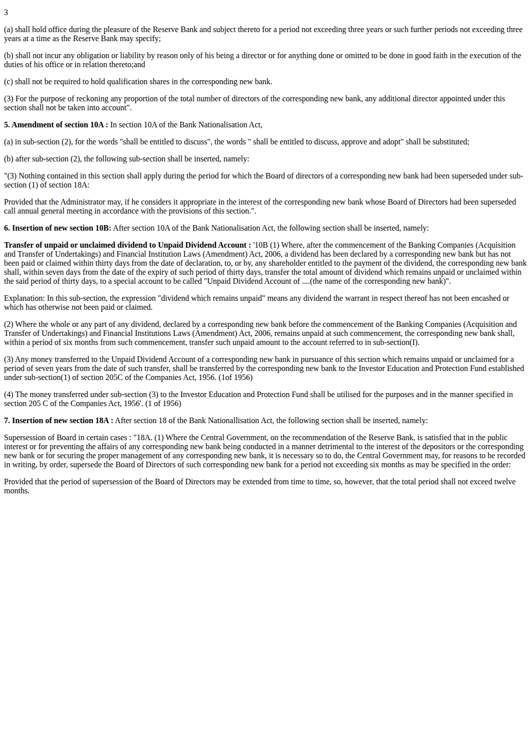3
(a) shall hold office during the pleasure of the Reserve Bank and subject thereto for a period not exceeding three years or such further periods not exceeding three years at a time as the Reserve Bank may specify;
(b) shall not incur any obligation or liability by reason only of his being a director or for anything done or omitted to be done in good faith in the execution of the duties of his office or in relation thereto;and
(c) shall not be required to hold qualification shares in the corresponding new bank.
(3) For the purpose of reckoning any proportion of the total number of directors of the corresponding new bank, any additional director appointed under this section shall not be taken into account".
5. Amendment of section 10A : In section 10A of the Bank Nationalisation Act,
(a) in sub-section (2), for the words "shall be entitled to discuss", the words " shall be entitled to discuss, approve and adopt" shall be substituted;
(b) after sub-section (2), the following sub-section shall be inserted, namely:
"(3) Nothing contained in this section shall apply during the period for which the Board of directors of a corresponding new bank had been superseded under sub-section (1) of section 18A:
Provided that the Administrator may, if he considers it appropriate in the interest of the corresponding new bank whose Board of Directors had been superseded call annual general meeting in accordance with the provisions of this section.".
6. Insertion of new section 10B: After section 10A of the Bank Nationalisation Act, the following section shall be inserted, namely:
Transfer of unpaid or unclaimed dividend to Unpaid Dividend Account : '10B (1) Where, after the commencement of the Banking Companies (Acquisition and Transfer of Undertakings) and Financial Institution Laws (Amendment) Act, 2006, a dividend has been declared by a corresponding new bank but has not been paid or claimed within thirty days from the date of declaration, to, or by, any shareholder entitled to the payment of the dividend, the corresponding new bank shall, within seven days from the date of the expiry of such period of thirty days, transfer the total amount of dividend which remains unpaid or unclaimed within the said period of thirty days, to a special account to be called "Unpaid Dividend Account of ....(the name of the corresponding new bank)".
Explanation: In this sub-section, the expression "dividend which remains unpaid" means any dividend the warrant in respect thereof has not been encashed or which has otherwise not been paid or claimed.
(2) Where the whole or any part of any dividend, declared by a corresponding new bank before the commencement of the Banking Companies (Acquisition and Transfer of Undertakings) and Financial Institutions Laws (Amendment) Act, 2006, remains unpaid at such commencement, the corresponding new bank shall, within a period of six months from such commencement, transfer such unpaid amount to the account referred to in sub-section(I).
(3) Any money transferred to the Unpaid Dividend Account of a corresponding new bank in pursuance of this section which remains unpaid or unclaimed for a period of seven years from the date of such transfer, shall be transferred by the corresponding new bank to the Investor Education and Protection Fund established under sub-section(1) of section 205C of the Companies Act, 1956. (1of 1956)
(4) The money transferred under sub-section (3) to the Investor Education and Protection Fund shall be utilised for the purposes and in the manner specified in section 205 C of the Companies Act, 1956'. (1 of 1956)
7. Insertion of new section 18A : After section 18 of the Bank Nationallisation Act, the following section shall be inserted, namely:
Supersession of Board in certain cases : "18A. (1) Where the Central Government, on the recommendation of the Reserve Bank, is satisfied that in the public interest or for preventing the affairs of any corresponding new bank being conducted in a manner detrimental to the interest of the depositors or the corresponding new bank or for securing the proper management of any corresponding new bank, it is necessary so to do, the Central Government may, for reasons to be recorded in writing, by order, supersede the Board of Directors of such corresponding new bank for a period not exceeding six months as may be specified in the order:
Provided that the period of supersession of the Board of Directors may be extended from time to time, so, however, that the total period shall not exceed twelve months.